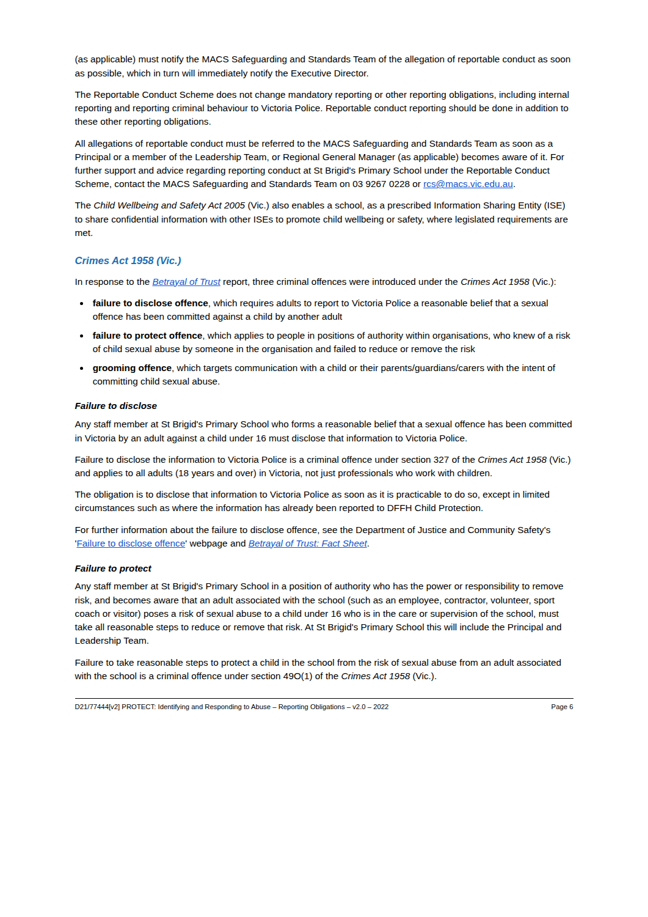(as applicable) must notify the MACS Safeguarding and Standards Team of the allegation of reportable conduct as soon as possible, which in turn will immediately notify the Executive Director.
The Reportable Conduct Scheme does not change mandatory reporting or other reporting obligations, including internal reporting and reporting criminal behaviour to Victoria Police. Reportable conduct reporting should be done in addition to these other reporting obligations.
All allegations of reportable conduct must be referred to the MACS Safeguarding and Standards Team as soon as a Principal or a member of the Leadership Team, or Regional General Manager (as applicable) becomes aware of it. For further support and advice regarding reporting conduct at St Brigid's Primary School under the Reportable Conduct Scheme, contact the MACS Safeguarding and Standards Team on 03 9267 0228 or rcs@macs.vic.edu.au.
The Child Wellbeing and Safety Act 2005 (Vic.) also enables a school, as a prescribed Information Sharing Entity (ISE) to share confidential information with other ISEs to promote child wellbeing or safety, where legislated requirements are met.
Crimes Act 1958 (Vic.)
In response to the Betrayal of Trust report, three criminal offences were introduced under the Crimes Act 1958 (Vic.):
failure to disclose offence, which requires adults to report to Victoria Police a reasonable belief that a sexual offence has been committed against a child by another adult
failure to protect offence, which applies to people in positions of authority within organisations, who knew of a risk of child sexual abuse by someone in the organisation and failed to reduce or remove the risk
grooming offence, which targets communication with a child or their parents/guardians/carers with the intent of committing child sexual abuse.
Failure to disclose
Any staff member at St Brigid's Primary School who forms a reasonable belief that a sexual offence has been committed in Victoria by an adult against a child under 16 must disclose that information to Victoria Police.
Failure to disclose the information to Victoria Police is a criminal offence under section 327 of the Crimes Act 1958 (Vic.) and applies to all adults (18 years and over) in Victoria, not just professionals who work with children.
The obligation is to disclose that information to Victoria Police as soon as it is practicable to do so, except in limited circumstances such as where the information has already been reported to DFFH Child Protection.
For further information about the failure to disclose offence, see the Department of Justice and Community Safety's 'Failure to disclose offence' webpage and Betrayal of Trust: Fact Sheet.
Failure to protect
Any staff member at St Brigid's Primary School in a position of authority who has the power or responsibility to remove risk, and becomes aware that an adult associated with the school (such as an employee, contractor, volunteer, sport coach or visitor) poses a risk of sexual abuse to a child under 16 who is in the care or supervision of the school, must take all reasonable steps to reduce or remove that risk. At St Brigid's Primary School this will include the Principal and Leadership Team.
Failure to take reasonable steps to protect a child in the school from the risk of sexual abuse from an adult associated with the school is a criminal offence under section 49O(1) of the Crimes Act 1958 (Vic.).
D21/77444[v2] PROTECT: Identifying and Responding to Abuse – Reporting Obligations – v2.0 – 2022 Page 6